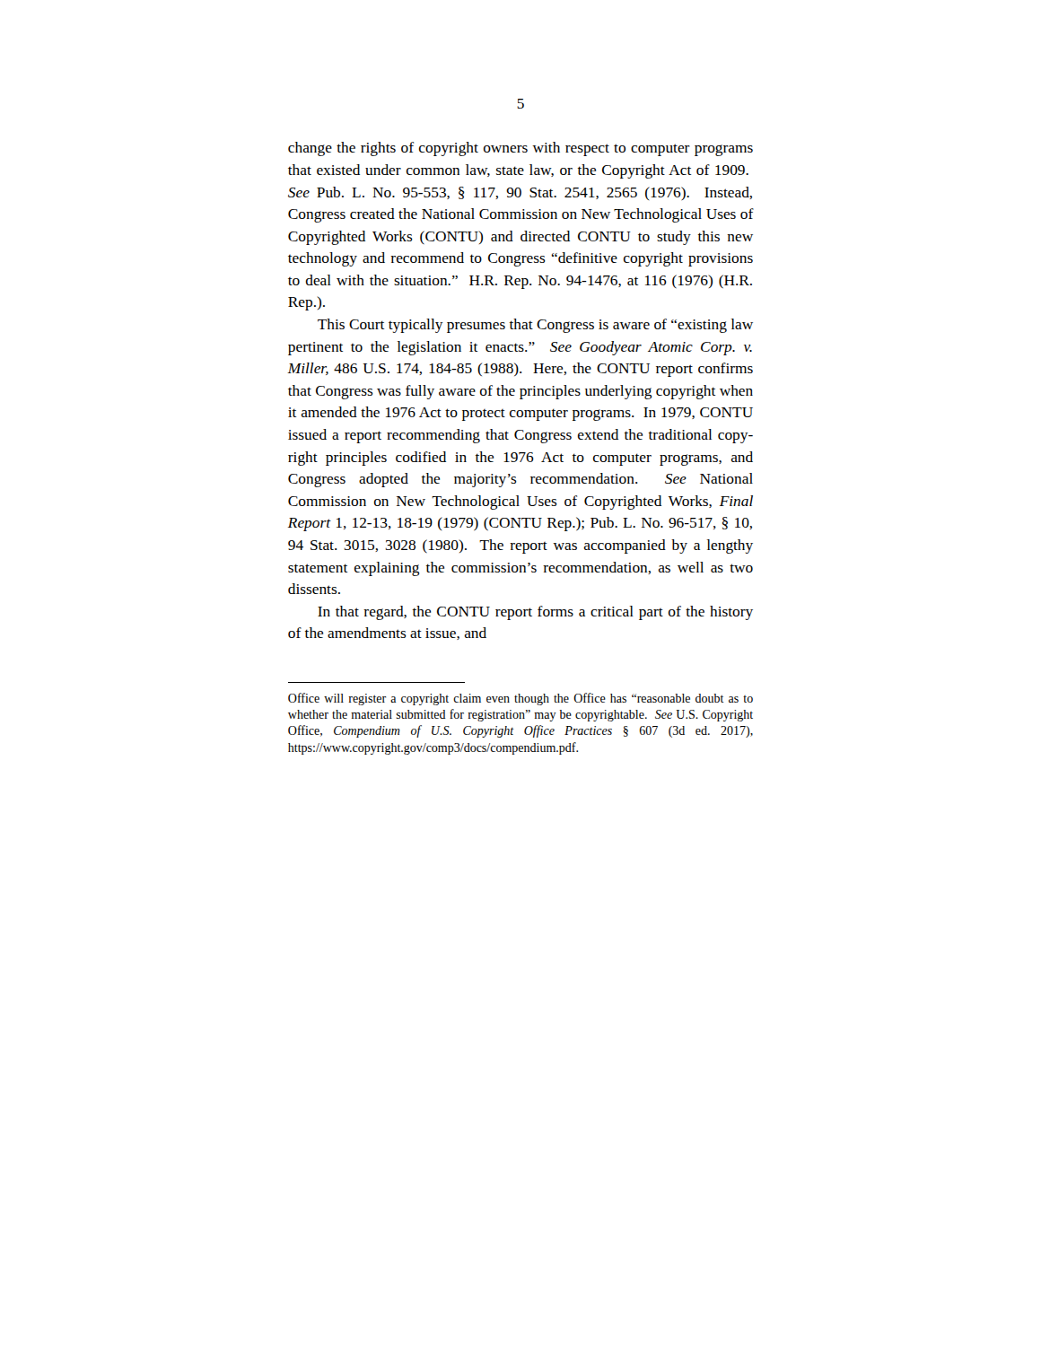5
change the rights of copyright owners with respect to computer programs that existed under common law, state law, or the Copyright Act of 1909. See Pub. L. No. 95-553, § 117, 90 Stat. 2541, 2565 (1976). Instead, Congress created the National Commission on New Technological Uses of Copyrighted Works (CONTU) and directed CONTU to study this new technology and recommend to Congress “definitive copyright provisions to deal with the situation.” H.R. Rep. No. 94-1476, at 116 (1976) (H.R. Rep.).
This Court typically presumes that Congress is aware of “existing law pertinent to the legislation it enacts.” See Goodyear Atomic Corp. v. Miller, 486 U.S. 174, 184-85 (1988). Here, the CONTU report confirms that Congress was fully aware of the principles underlying copyright when it amended the 1976 Act to protect computer programs. In 1979, CONTU issued a report recommending that Congress extend the traditional copyright principles codified in the 1976 Act to computer programs, and Congress adopted the majority’s recommendation. See National Commission on New Technological Uses of Copyrighted Works, Final Report 1, 12-13, 18-19 (1979) (CONTU Rep.); Pub. L. No. 96-517, § 10, 94 Stat. 3015, 3028 (1980). The report was accompanied by a lengthy statement explaining the commission’s recommendation, as well as two dissents.
In that regard, the CONTU report forms a critical part of the history of the amendments at issue, and
Office will register a copyright claim even though the Office has “reasonable doubt as to whether the material submitted for registration” may be copyrightable. See U.S. Copyright Office, Compendium of U.S. Copyright Office Practices § 607 (3d ed. 2017), https://www.copyright.gov/comp3/docs/compendium.pdf.